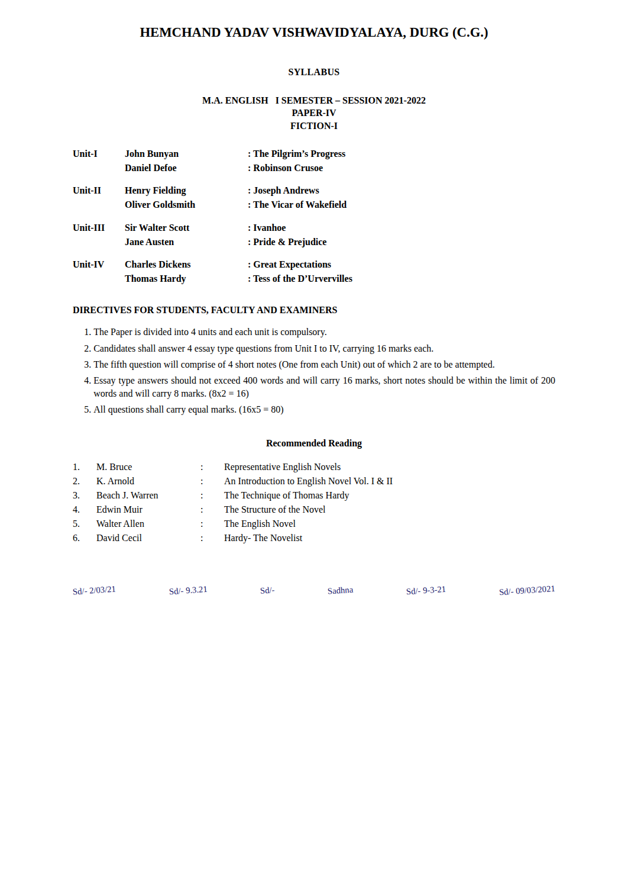HEMCHAND YADAV VISHWAVIDYALAYA, DURG (C.G.)
SYLLABUS
M.A. ENGLISH I SEMESTER – SESSION 2021-2022 PAPER-IV FICTION-I
| Unit-I | John Bunyan | : The Pilgrim’s Progress |
| | Daniel Defoe | : Robinson Crusoe |
| Unit-II | Henry Fielding | : Joseph Andrews |
| | Oliver Goldsmith | : The Vicar of Wakefield |
| Unit-III | Sir Walter Scott | : Ivanhoe |
| | Jane Austen | : Pride & Prejudice |
| Unit-IV | Charles Dickens | : Great Expectations |
| | Thomas Hardy | : Tess of the D’Urvervilles |
DIRECTIVES FOR STUDENTS, FACULTY AND EXAMINERS
The Paper is divided into 4 units and each unit is compulsory.
Candidates shall answer 4 essay type questions from Unit I to IV, carrying 16 marks each.
The fifth question will comprise of 4 short notes (One from each Unit) out of which 2 are to be attempted.
Essay type answers should not exceed 400 words and will carry 16 marks, short notes should be within the limit of 200 words and will carry 8 marks. (8x2 = 16)
All questions shall carry equal marks. (16x5 = 80)
Recommended Reading
| 1. | M. Bruce | : | Representative English Novels |
| 2. | K. Arnold | : | An Introduction to English Novel Vol. I & II |
| 3. | Beach J. Warren | : | The Technique of Thomas Hardy |
| 4. | Edwin Muir | : | The Structure of the Novel |
| 5. | Walter Allen | : | The English Novel |
| 6. | David Cecil | : | Hardy- The Novelist |
Sd/- 2/03/21 Sd/- 9.3.21 Sd/- Sadhna Sd/- 9-3-21 Sd/- 09/03/2021